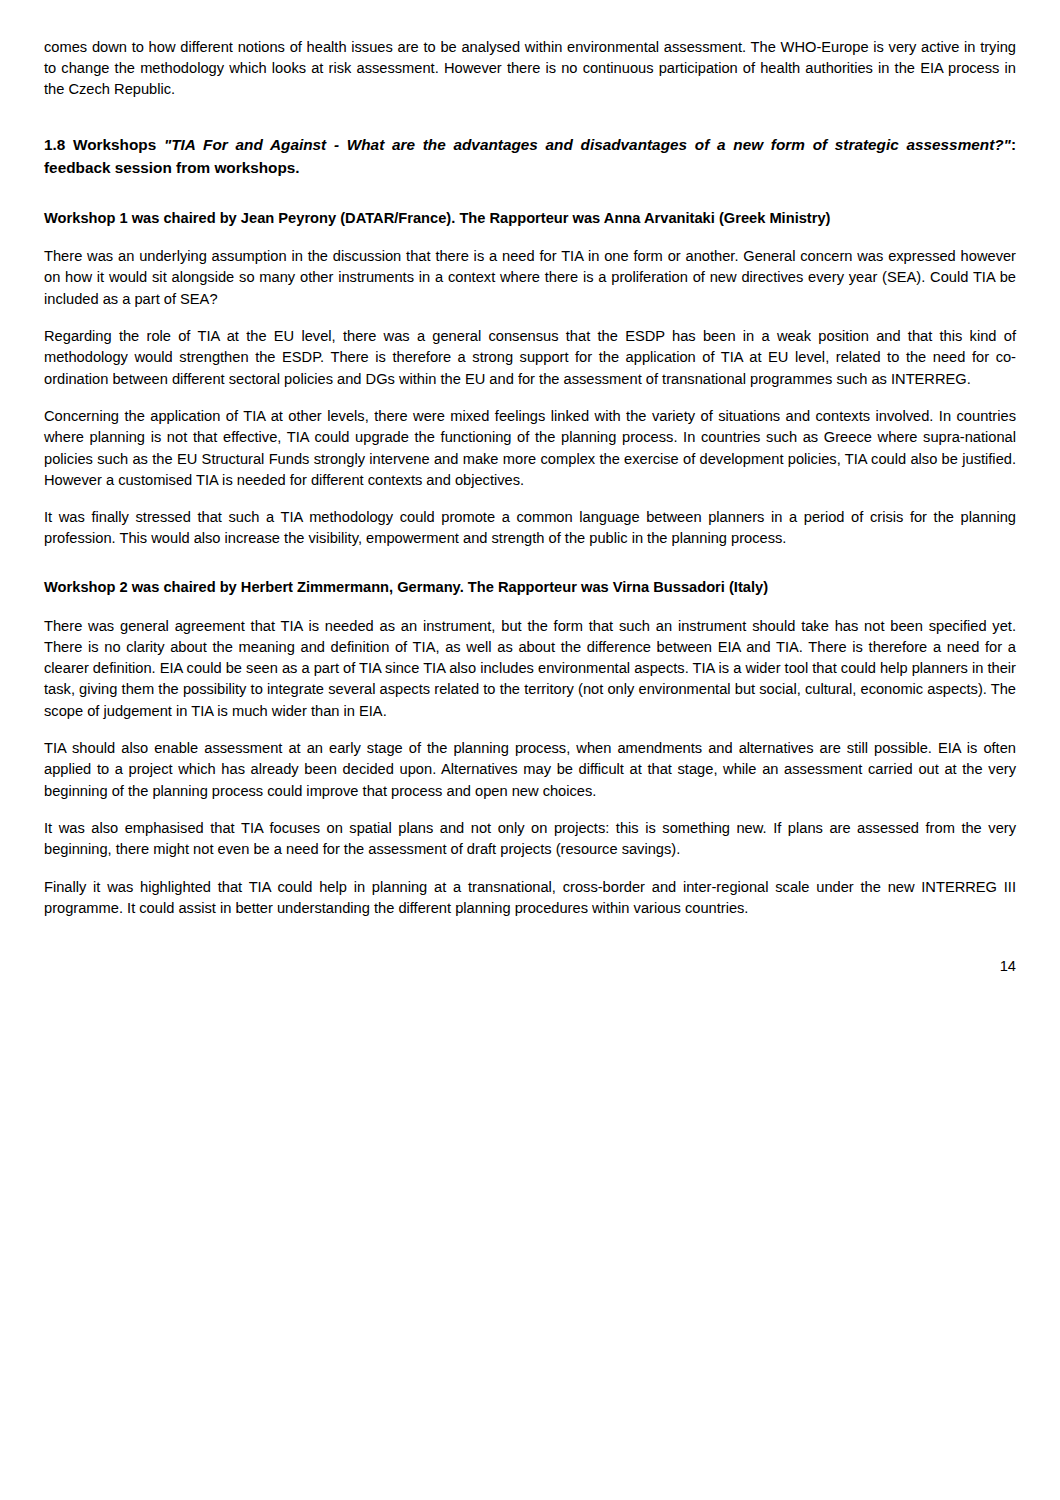comes down to how different notions of health issues are to be analysed within environmental assessment. The WHO-Europe is very active in trying to change the methodology which looks at risk assessment. However there is no continuous participation of health authorities in the EIA process in the Czech Republic.
1.8 Workshops "TIA For and Against - What are the advantages and disadvantages of a new form of strategic assessment?": feedback session from workshops.
Workshop 1 was chaired by Jean Peyrony (DATAR/France). The Rapporteur was Anna Arvanitaki (Greek Ministry)
There was an underlying assumption in the discussion that there is a need for TIA in one form or another. General concern was expressed however on how it would sit alongside so many other instruments in a context where there is a proliferation of new directives every year (SEA). Could TIA be included as a part of SEA?
Regarding the role of TIA at the EU level, there was a general consensus that the ESDP has been in a weak position and that this kind of methodology would strengthen the ESDP. There is therefore a strong support for the application of TIA at EU level, related to the need for co-ordination between different sectoral policies and DGs within the EU and for the assessment of transnational programmes such as INTERREG.
Concerning the application of TIA at other levels, there were mixed feelings linked with the variety of situations and contexts involved. In countries where planning is not that effective, TIA could upgrade the functioning of the planning process. In countries such as Greece where supra-national policies such as the EU Structural Funds strongly intervene and make more complex the exercise of development policies, TIA could also be justified. However a customised TIA is needed for different contexts and objectives.
It was finally stressed that such a TIA methodology could promote a common language between planners in a period of crisis for the planning profession. This would also increase the visibility, empowerment and strength of the public in the planning process.
Workshop 2 was chaired by Herbert Zimmermann, Germany. The Rapporteur was Virna Bussadori (Italy)
There was general agreement that TIA is needed as an instrument, but the form that such an instrument should take has not been specified yet. There is no clarity about the meaning and definition of TIA, as well as about the difference between EIA and TIA. There is therefore a need for a clearer definition. EIA could be seen as a part of TIA since TIA also includes environmental aspects. TIA is a wider tool that could help planners in their task, giving them the possibility to integrate several aspects related to the territory (not only environmental but social, cultural, economic aspects). The scope of judgement in TIA is much wider than in EIA.
TIA should also enable assessment at an early stage of the planning process, when amendments and alternatives are still possible. EIA is often applied to a project which has already been decided upon. Alternatives may be difficult at that stage, while an assessment carried out at the very beginning of the planning process could improve that process and open new choices.
It was also emphasised that TIA focuses on spatial plans and not only on projects: this is something new. If plans are assessed from the very beginning, there might not even be a need for the assessment of draft projects (resource savings).
Finally it was highlighted that TIA could help in planning at a transnational, cross-border and inter-regional scale under the new INTERREG III programme. It could assist in better understanding the different planning procedures within various countries.
14